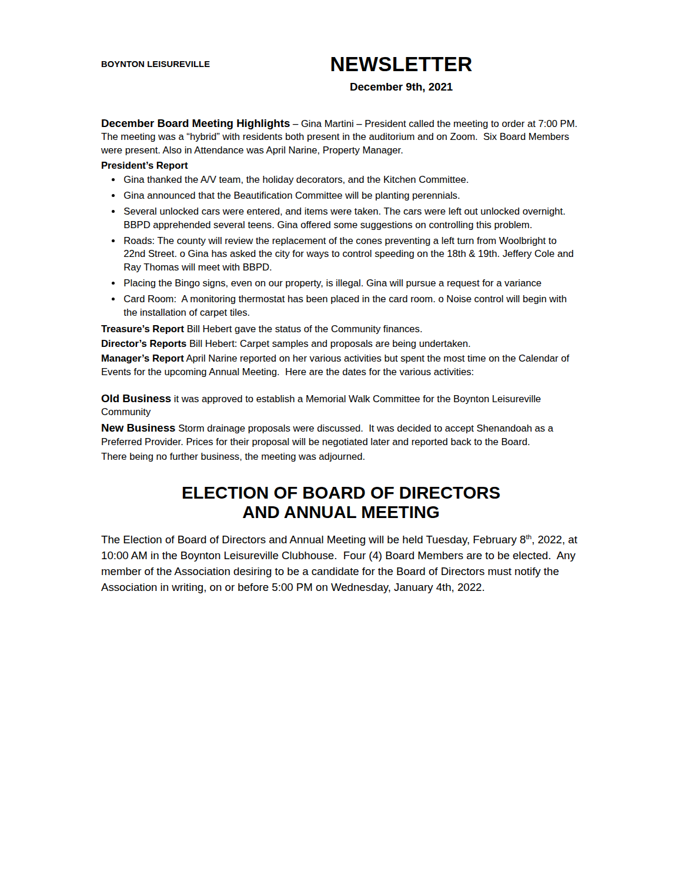BOYNTON LEISUREVILLE
NEWSLETTER
December 9th, 2021
December Board Meeting Highlights – Gina Martini – President called the meeting to order at 7:00 PM. The meeting was a “hybrid” with residents both present in the auditorium and on Zoom. Six Board Members were present. Also in Attendance was April Narine, Property Manager.
President’s Report
Gina thanked the A/V team, the holiday decorators, and the Kitchen Committee.
Gina announced that the Beautification Committee will be planting perennials.
Several unlocked cars were entered, and items were taken. The cars were left out unlocked overnight. BBPD apprehended several teens. Gina offered some suggestions on controlling this problem.
Roads: The county will review the replacement of the cones preventing a left turn from Woolbright to 22nd Street. o Gina has asked the city for ways to control speeding on the 18th & 19th. Jeffery Cole and Ray Thomas will meet with BBPD.
Placing the Bingo signs, even on our property, is illegal. Gina will pursue a request for a variance
Card Room: A monitoring thermostat has been placed in the card room. o Noise control will begin with the installation of carpet tiles.
Treasure’s Report Bill Hebert gave the status of the Community finances.
Director’s Reports Bill Hebert: Carpet samples and proposals are being undertaken.
Manager’s Report April Narine reported on her various activities but spent the most time on the Calendar of Events for the upcoming Annual Meeting. Here are the dates for the various activities:
Old Business it was approved to establish a Memorial Walk Committee for the Boynton Leisureville Community
New Business Storm drainage proposals were discussed. It was decided to accept Shenandoah as a Preferred Provider. Prices for their proposal will be negotiated later and reported back to the Board.
There being no further business, the meeting was adjourned.
ELECTION OF BOARD OF DIRECTORS
AND ANNUAL MEETING
The Election of Board of Directors and Annual Meeting will be held Tuesday, February 8th, 2022, at 10:00 AM in the Boynton Leisureville Clubhouse. Four (4) Board Members are to be elected. Any member of the Association desiring to be a candidate for the Board of Directors must notify the Association in writing, on or before 5:00 PM on Wednesday, January 4th, 2022.